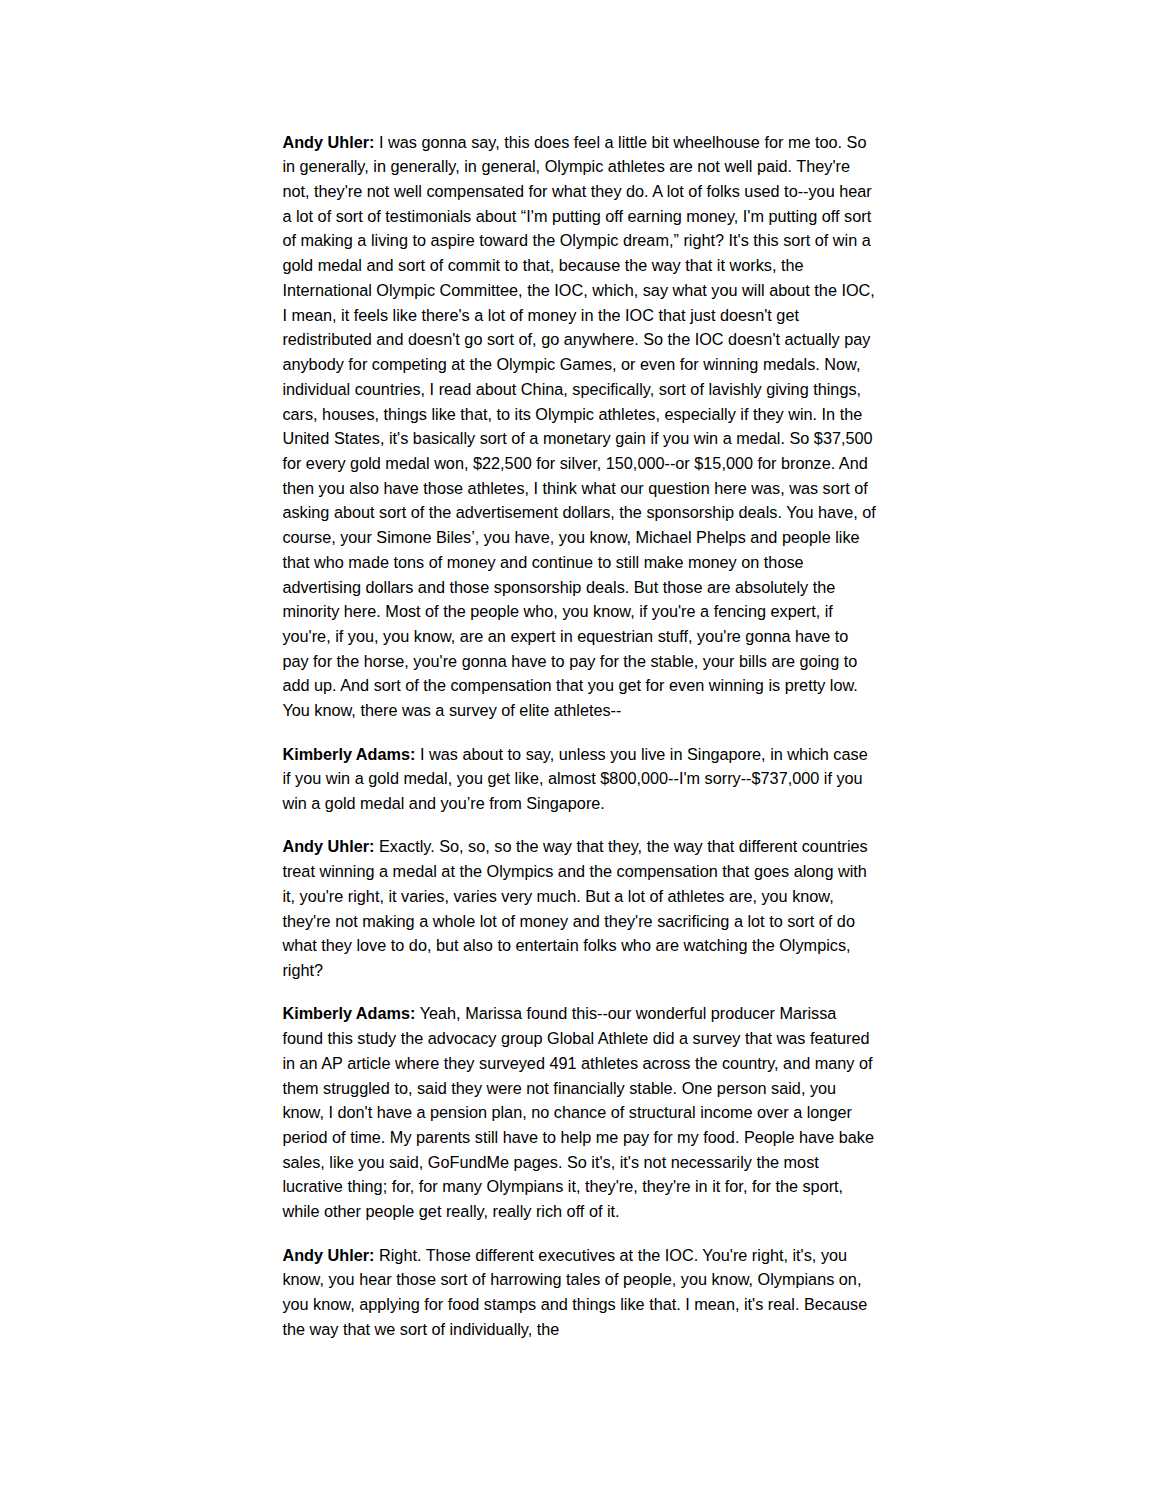Andy Uhler: I was gonna say, this does feel a little bit wheelhouse for me too. So in generally, in generally, in general, Olympic athletes are not well paid. They're not, they're not well compensated for what they do. A lot of folks used to--you hear a lot of sort of testimonials about “I'm putting off earning money, I'm putting off sort of making a living to aspire toward the Olympic dream,” right? It's this sort of win a gold medal and sort of commit to that, because the way that it works, the International Olympic Committee, the IOC, which, say what you will about the IOC, I mean, it feels like there's a lot of money in the IOC that just doesn't get redistributed and doesn't go sort of, go anywhere. So the IOC doesn't actually pay anybody for competing at the Olympic Games, or even for winning medals. Now, individual countries, I read about China, specifically, sort of lavishly giving things, cars, houses, things like that, to its Olympic athletes, especially if they win. In the United States, it's basically sort of a monetary gain if you win a medal. So $37,500 for every gold medal won, $22,500 for silver, 150,000--or $15,000 for bronze. And then you also have those athletes, I think what our question here was, was sort of asking about sort of the advertisement dollars, the sponsorship deals. You have, of course, your Simone Biles’, you have, you know, Michael Phelps and people like that who made tons of money and continue to still make money on those advertising dollars and those sponsorship deals. But those are absolutely the minority here. Most of the people who, you know, if you're a fencing expert, if you're, if you, you know, are an expert in equestrian stuff, you're gonna have to pay for the horse, you're gonna have to pay for the stable, your bills are going to add up. And sort of the compensation that you get for even winning is pretty low. You know, there was a survey of elite athletes--
Kimberly Adams: I was about to say, unless you live in Singapore, in which case if you win a gold medal, you get like, almost $800,000--I'm sorry--$737,000 if you win a gold medal and you’re from Singapore.
Andy Uhler: Exactly. So, so, so the way that they, the way that different countries treat winning a medal at the Olympics and the compensation that goes along with it, you're right, it varies, varies very much. But a lot of athletes are, you know, they're not making a whole lot of money and they're sacrificing a lot to sort of do what they love to do, but also to entertain folks who are watching the Olympics, right?
Kimberly Adams: Yeah, Marissa found this--our wonderful producer Marissa found this study the advocacy group Global Athlete did a survey that was featured in an AP article where they surveyed 491 athletes across the country, and many of them struggled to, said they were not financially stable. One person said, you know, I don't have a pension plan, no chance of structural income over a longer period of time. My parents still have to help me pay for my food. People have bake sales, like you said, GoFundMe pages. So it's, it's not necessarily the most lucrative thing; for, for many Olympians it, they're, they're in it for, for the sport, while other people get really, really rich off of it.
Andy Uhler: Right. Those different executives at the IOC. You're right, it's, you know, you hear those sort of harrowing tales of people, you know, Olympians on, you know, applying for food stamps and things like that. I mean, it's real. Because the way that we sort of individually, the